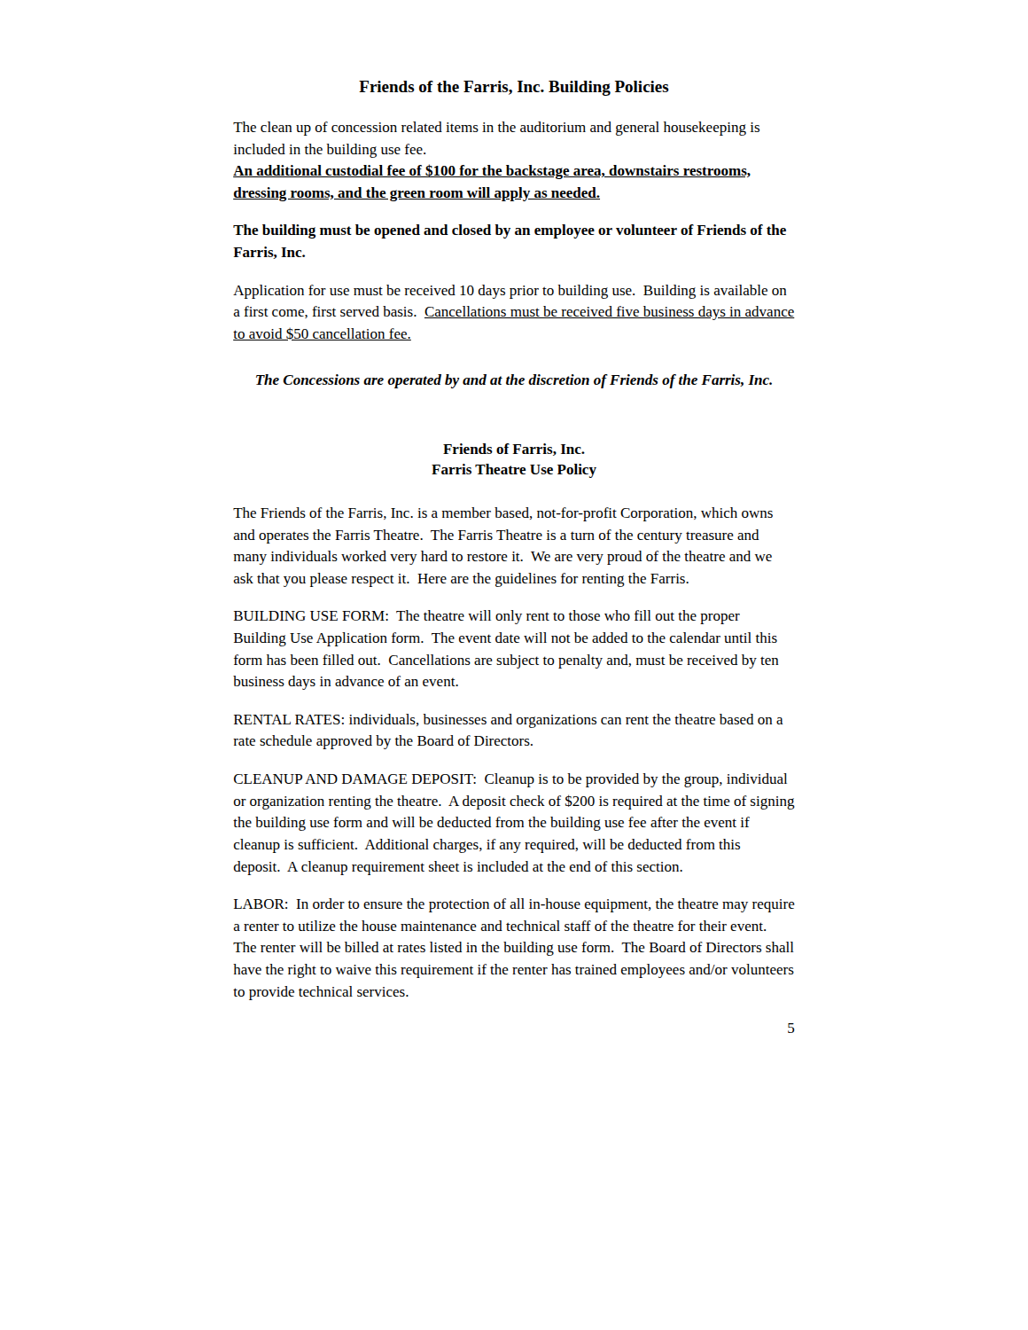Friends of the Farris, Inc. Building Policies
The clean up of concession related items in the auditorium and general housekeeping is included in the building use fee.
An additional custodial fee of $100 for the backstage area, downstairs restrooms, dressing rooms, and the green room will apply as needed.
The building must be opened and closed by an employee or volunteer of Friends of the Farris, Inc.
Application for use must be received 10 days prior to building use. Building is available on a first come, first served basis. Cancellations must be received five business days in advance to avoid $50 cancellation fee.
The Concessions are operated by and at the discretion of Friends of the Farris, Inc.
Friends of Farris, Inc.
Farris Theatre Use Policy
The Friends of the Farris, Inc. is a member based, not-for-profit Corporation, which owns and operates the Farris Theatre. The Farris Theatre is a turn of the century treasure and many individuals worked very hard to restore it. We are very proud of the theatre and we ask that you please respect it. Here are the guidelines for renting the Farris.
BUILDING USE FORM: The theatre will only rent to those who fill out the proper Building Use Application form. The event date will not be added to the calendar until this form has been filled out. Cancellations are subject to penalty and, must be received by ten business days in advance of an event.
RENTAL RATES: individuals, businesses and organizations can rent the theatre based on a rate schedule approved by the Board of Directors.
CLEANUP AND DAMAGE DEPOSIT: Cleanup is to be provided by the group, individual or organization renting the theatre. A deposit check of $200 is required at the time of signing the building use form and will be deducted from the building use fee after the event if cleanup is sufficient. Additional charges, if any required, will be deducted from this deposit. A cleanup requirement sheet is included at the end of this section.
LABOR: In order to ensure the protection of all in-house equipment, the theatre may require a renter to utilize the house maintenance and technical staff of the theatre for their event. The renter will be billed at rates listed in the building use form. The Board of Directors shall have the right to waive this requirement if the renter has trained employees and/or volunteers to provide technical services.
5